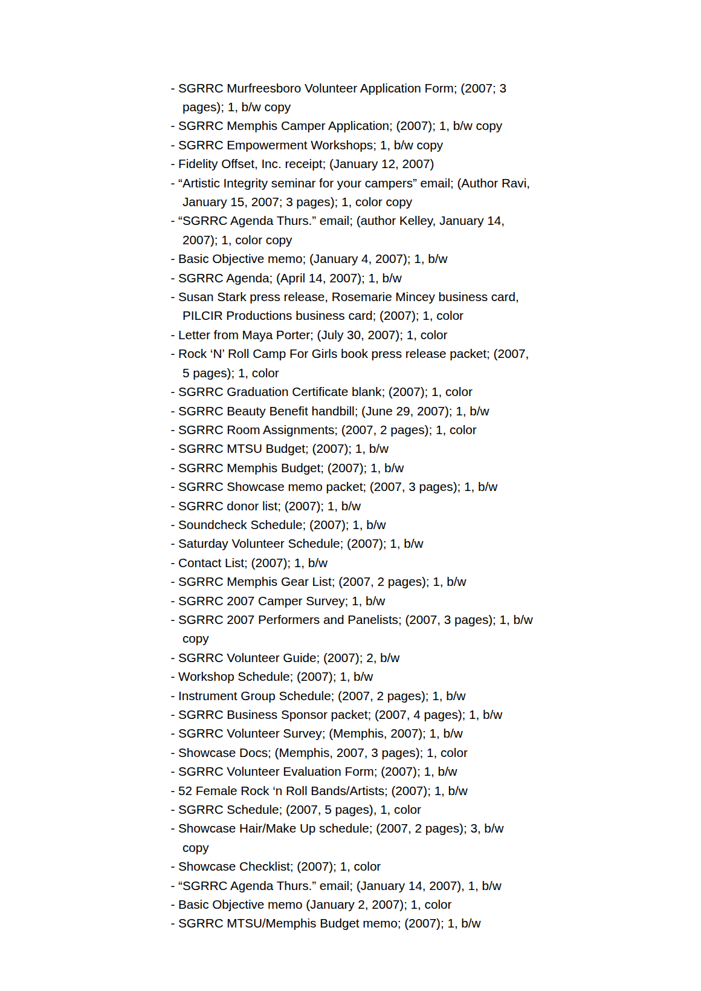- SGRRC Murfreesboro Volunteer Application Form; (2007; 3 pages); 1, b/w copy
- SGRRC Memphis Camper Application; (2007); 1, b/w copy
- SGRRC Empowerment Workshops; 1, b/w copy
- Fidelity Offset, Inc. receipt; (January 12, 2007)
- “Artistic Integrity seminar for your campers” email; (Author Ravi, January 15, 2007; 3 pages); 1, color copy
- “SGRRC Agenda Thurs.” email; (author Kelley, January 14, 2007); 1, color copy
- Basic Objective memo; (January 4, 2007); 1, b/w
- SGRRC Agenda; (April 14, 2007); 1, b/w
- Susan Stark press release, Rosemarie Mincey business card, PILCIR Productions business card; (2007); 1, color
- Letter from Maya Porter; (July 30, 2007); 1, color
- Rock ‘N’ Roll Camp For Girls book press release packet; (2007, 5 pages); 1, color
- SGRRC Graduation Certificate blank; (2007); 1, color
- SGRRC Beauty Benefit handbill; (June 29, 2007); 1, b/w
- SGRRC Room Assignments; (2007, 2 pages); 1, color
- SGRRC MTSU Budget; (2007); 1, b/w
- SGRRC Memphis Budget; (2007); 1, b/w
- SGRRC Showcase memo packet; (2007, 3 pages); 1, b/w
- SGRRC donor list; (2007); 1, b/w
- Soundcheck Schedule; (2007); 1, b/w
- Saturday Volunteer Schedule; (2007); 1, b/w
- Contact List; (2007); 1, b/w
- SGRRC Memphis Gear List; (2007, 2 pages); 1, b/w
- SGRRC 2007 Camper Survey; 1, b/w
- SGRRC 2007 Performers and Panelists; (2007, 3 pages); 1, b/w copy
- SGRRC Volunteer Guide; (2007); 2, b/w
- Workshop Schedule; (2007); 1, b/w
- Instrument Group Schedule; (2007, 2 pages); 1, b/w
- SGRRC Business Sponsor packet; (2007, 4 pages); 1, b/w
- SGRRC Volunteer Survey; (Memphis, 2007); 1, b/w
- Showcase Docs; (Memphis, 2007, 3 pages); 1, color
- SGRRC Volunteer Evaluation Form; (2007); 1, b/w
- 52 Female Rock ‘n Roll Bands/Artists; (2007); 1, b/w
- SGRRC Schedule; (2007, 5 pages), 1, color
- Showcase Hair/Make Up schedule; (2007, 2 pages); 3, b/w copy
- Showcase Checklist; (2007); 1, color
- “SGRRC Agenda Thurs.” email; (January 14, 2007), 1, b/w
- Basic Objective memo (January 2, 2007); 1, color
- SGRRC MTSU/Memphis Budget memo; (2007); 1, b/w